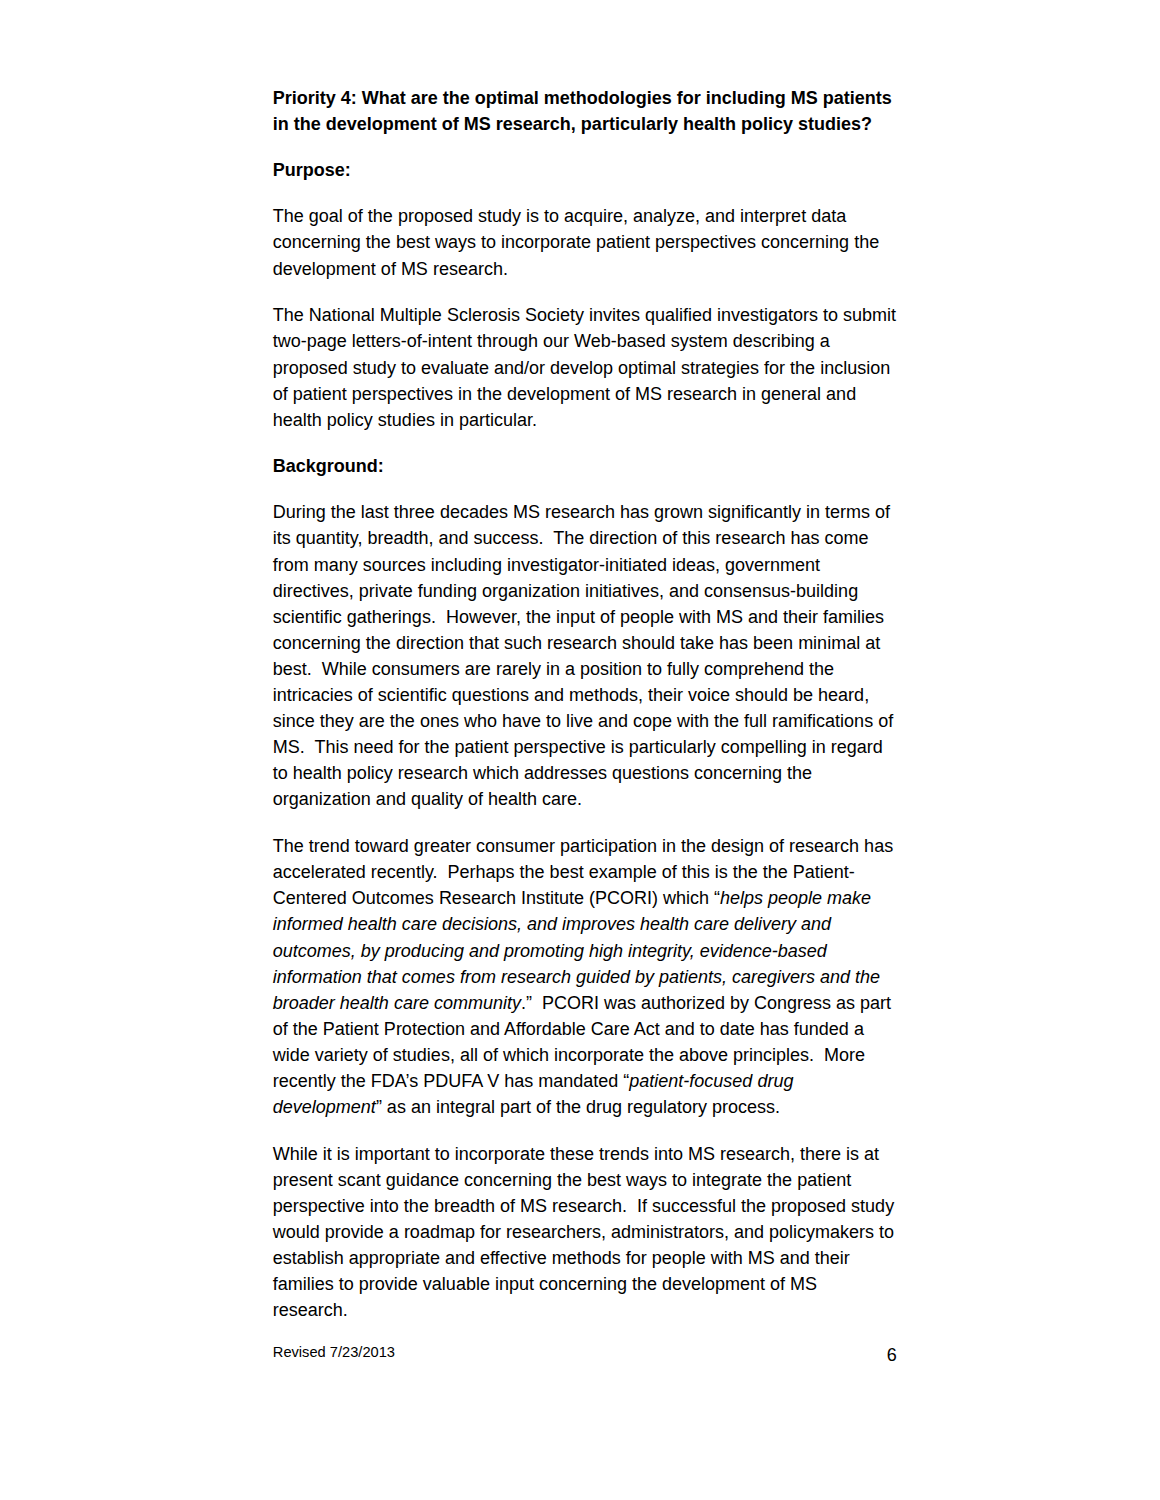Priority 4: What are the optimal methodologies for including MS patients in the development of MS research, particularly health policy studies?
Purpose:
The goal of the proposed study is to acquire, analyze, and interpret data concerning the best ways to incorporate patient perspectives concerning the development of MS research.
The National Multiple Sclerosis Society invites qualified investigators to submit two-page letters-of-intent through our Web-based system describing a proposed study to evaluate and/or develop optimal strategies for the inclusion of patient perspectives in the development of MS research in general and health policy studies in particular.
Background:
During the last three decades MS research has grown significantly in terms of its quantity, breadth, and success. The direction of this research has come from many sources including investigator-initiated ideas, government directives, private funding organization initiatives, and consensus-building scientific gatherings. However, the input of people with MS and their families concerning the direction that such research should take has been minimal at best. While consumers are rarely in a position to fully comprehend the intricacies of scientific questions and methods, their voice should be heard, since they are the ones who have to live and cope with the full ramifications of MS. This need for the patient perspective is particularly compelling in regard to health policy research which addresses questions concerning the organization and quality of health care.
The trend toward greater consumer participation in the design of research has accelerated recently. Perhaps the best example of this is the the Patient-Centered Outcomes Research Institute (PCORI) which “helps people make informed health care decisions, and improves health care delivery and outcomes, by producing and promoting high integrity, evidence-based information that comes from research guided by patients, caregivers and the broader health care community.” PCORI was authorized by Congress as part of the Patient Protection and Affordable Care Act and to date has funded a wide variety of studies, all of which incorporate the above principles. More recently the FDA’s PDUFA V has mandated “patient-focused drug development” as an integral part of the drug regulatory process.
While it is important to incorporate these trends into MS research, there is at present scant guidance concerning the best ways to integrate the patient perspective into the breadth of MS research. If successful the proposed study would provide a roadmap for researchers, administrators, and policymakers to establish appropriate and effective methods for people with MS and their families to provide valuable input concerning the development of MS research.
Revised 7/23/2013 6